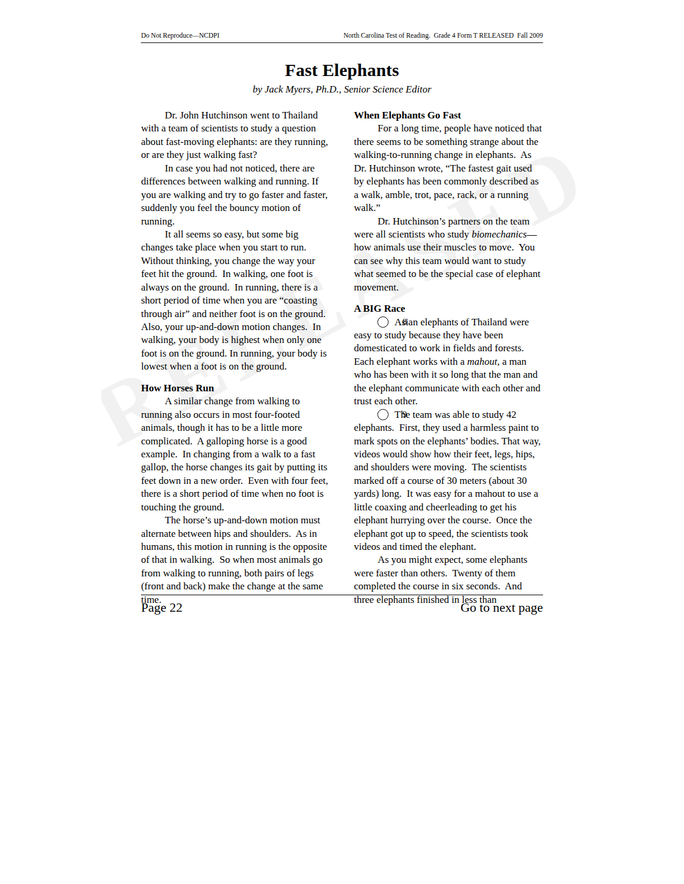RELEASED
Do Not Reproduce—NCDPI
North Carolina Test of Reading. Grade 4 Form T RELEASED Fall 2009
Fast Elephants
by Jack Myers, Ph.D., Senior Science Editor
Dr. John Hutchinson went to Thailand with a team of scientists to study a question about fast-moving elephants: are they running, or are they just walking fast?
In case you had not noticed, there are differences between walking and running. If you are walking and try to go faster and faster, suddenly you feel the bouncy motion of running.
It all seems so easy, but some big changes take place when you start to run. Without thinking, you change the way your feet hit the ground. In walking, one foot is always on the ground. In running, there is a short period of time when you are “coasting through air” and neither foot is on the ground. Also, your up-and-down motion changes. In walking, your body is highest when only one foot is on the ground. In running, your body is lowest when a foot is on the ground.
How Horses Run
A similar change from walking to running also occurs in most four-footed animals, though it has to be a little more complicated. A galloping horse is a good example. In changing from a walk to a fast gallop, the horse changes its gait by putting its feet down in a new order. Even with four feet, there is a short period of time when no foot is touching the ground.
The horse’s up-and-down motion must alternate between hips and shoulders. As in humans, this motion in running is the opposite of that in walking. So when most animals go from walking to running, both pairs of legs (front and back) make the change at the same time.
When Elephants Go Fast
For a long time, people have noticed that there seems to be something strange about the walking-to-running change in elephants. As Dr. Hutchinson wrote, “The fastest gait used by elephants has been commonly described as a walk, amble, trot, pace, rack, or a running walk.”
Dr. Hutchinson’s partners on the team were all scientists who study biomechanics—how animals use their muscles to move. You can see why this team would want to study what seemed to be the special case of elephant movement.
A BIG Race
8 Asian elephants of Thailand were easy to study because they have been domesticated to work in fields and forests. Each elephant works with a mahout, a man who has been with it so long that the man and the elephant communicate with each other and trust each other.
9 The team was able to study 42 elephants. First, they used a harmless paint to mark spots on the elephants’ bodies. That way, videos would show how their feet, legs, hips, and shoulders were moving. The scientists marked off a course of 30 meters (about 30 yards) long. It was easy for a mahout to use a little coaxing and cheerleading to get his elephant hurrying over the course. Once the elephant got up to speed, the scientists took videos and timed the elephant.
As you might expect, some elephants were faster than others. Twenty of them completed the course in six seconds. And three elephants finished in less than
Page 22
Go to next page